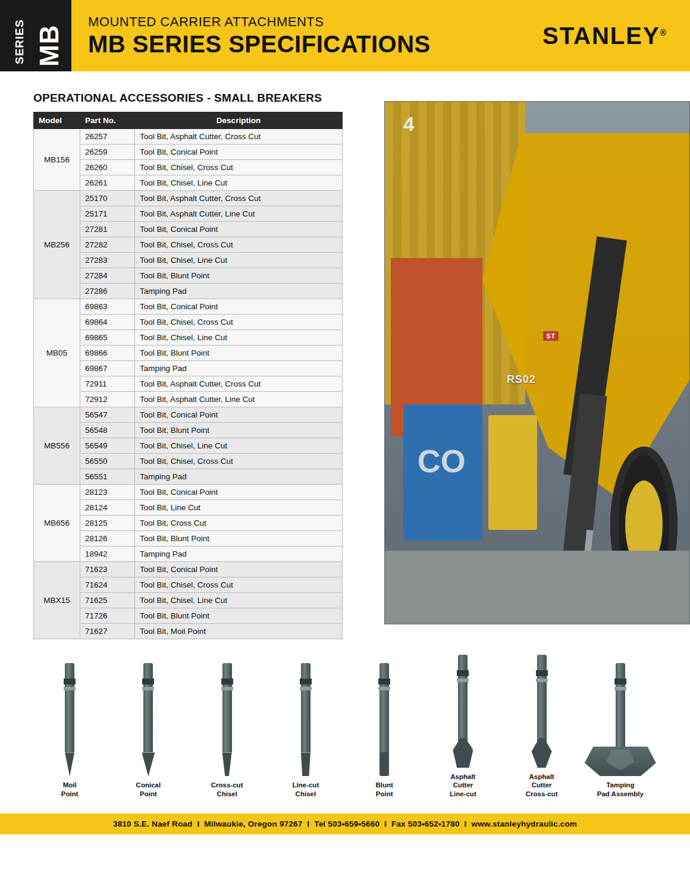SERIES MB
MOUNTED CARRIER ATTACHMENTS
MB SERIES SPECIFICATIONS
STANLEY®
OPERATIONAL ACCESSORIES - SMALL BREAKERS
| Model | Part No. | Description |
| --- | --- | --- |
| MB156 | 26257 | Tool Bit, Asphalt Cutter, Cross Cut |
| 26259 | Tool Bit, Conical Point |
| 26260 | Tool Bit, Chisel, Cross Cut |
| 26261 | Tool Bit, Chisel, Line Cut |
| MB256 | 25170 | Tool Bit, Asphalt Cutter, Cross Cut |
| 25171 | Tool Bit, Asphalt Cutter, Line Cut |
| 27281 | Tool Bit, Conical Point |
| 27282 | Tool Bit, Chisel, Cross Cut |
| 27283 | Tool Bit, Chisel, Line Cut |
| 27284 | Tool Bit, Blunt Point |
| 27286 | Tamping Pad |
| MB05 | 69863 | Tool Bit, Conical Point |
| 69864 | Tool Bit, Chisel, Cross Cut |
| 69865 | Tool Bit, Chisel, Line Cut |
| 69866 | Tool Bit, Blunt Point |
| 69867 | Tamping Pad |
| 72911 | Tool Bit, Asphalt Cutter, Cross Cut |
| 72912 | Tool Bit, Asphalt Cutter, Line Cut |
| MB556 | 56547 | Tool Bit, Conical Point |
| 56548 | Tool Bit, Blunt Point |
| 56549 | Tool Bit, Chisel, Line Cut |
| 56550 | Tool Bit, Chisel, Cross Cut |
| 56551 | Tamping Pad |
| MB656 | 28123 | Tool Bit, Conical Point |
| 28124 | Tool Bit, Line Cut |
| 28125 | Tool Bit, Cross Cut |
| 28126 | Tool Bit, Blunt Point |
| 18942 | Tamping Pad |
| MBX15 | 71623 | Tool Bit, Conical Point |
| 71624 | Tool Bit, Chisel, Cross Cut |
| 71625 | Tool Bit, Chisel, Line Cut |
| 71726 | Tool Bit, Blunt Point |
| 71627 | Tool Bit, Moil Point |
ST
RS02
4
Moil Point
Conical Point
Cross-cut Chisel
Line-cut Chisel
Blunt Point
Asphalt Cutter Line-cut
Asphalt Cutter Cross-cut
Tamping Pad Assembly
3810 S.E. Naef Road I Milwaukie, Oregon 97267 I Tel 503•659•5660 I Fax 503•652•1780 I www.stanleyhydraulic.com